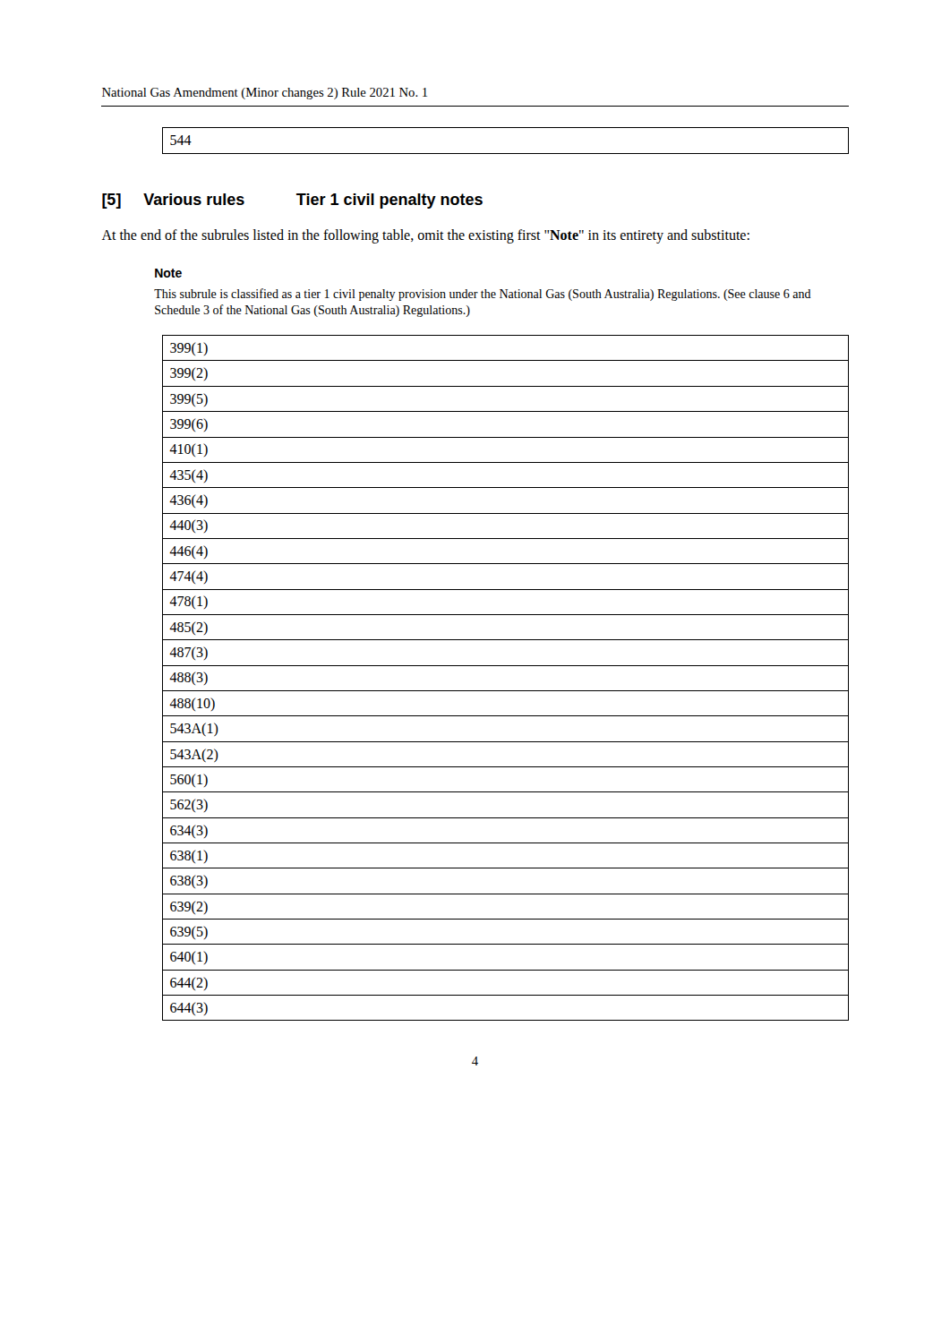National Gas Amendment (Minor changes 2) Rule 2021 No. 1
544
[5] Various rules Tier 1 civil penalty notes
At the end of the subrules listed in the following table, omit the existing first "Note" in its entirety and substitute:
Note
This subrule is classified as a tier 1 civil penalty provision under the National Gas (South Australia) Regulations. (See clause 6 and Schedule 3 of the National Gas (South Australia) Regulations.)
| 399(1) |
| 399(2) |
| 399(5) |
| 399(6) |
| 410(1) |
| 435(4) |
| 436(4) |
| 440(3) |
| 446(4) |
| 474(4) |
| 478(1) |
| 485(2) |
| 487(3) |
| 488(3) |
| 488(10) |
| 543A(1) |
| 543A(2) |
| 560(1) |
| 562(3) |
| 634(3) |
| 638(1) |
| 638(3) |
| 639(2) |
| 639(5) |
| 640(1) |
| 644(2) |
| 644(3) |
4